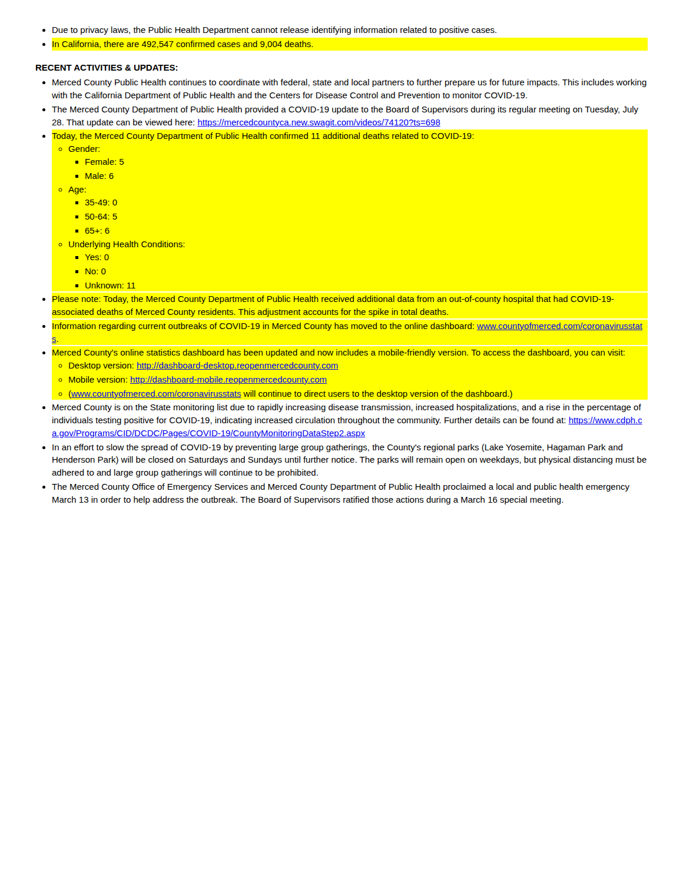Due to privacy laws, the Public Health Department cannot release identifying information related to positive cases.
In California, there are 492,547 confirmed cases and 9,004 deaths.
RECENT ACTIVITIES & UPDATES:
Merced County Public Health continues to coordinate with federal, state and local partners to further prepare us for future impacts. This includes working with the California Department of Public Health and the Centers for Disease Control and Prevention to monitor COVID-19.
The Merced County Department of Public Health provided a COVID-19 update to the Board of Supervisors during its regular meeting on Tuesday, July 28. That update can be viewed here: https://mercedcountyca.new.swagit.com/videos/74120?ts=698
Today, the Merced County Department of Public Health confirmed 11 additional deaths related to COVID-19:
Gender:
Female: 5
Male: 6
Age:
35-49: 0
50-64: 5
65+: 6
Underlying Health Conditions:
Yes: 0
No: 0
Unknown: 11
Please note: Today, the Merced County Department of Public Health received additional data from an out-of-county hospital that had COVID-19-associated deaths of Merced County residents. This adjustment accounts for the spike in total deaths.
Information regarding current outbreaks of COVID-19 in Merced County has moved to the online dashboard: www.countyofmerced.com/coronavirusstats.
Merced County's online statistics dashboard has been updated and now includes a mobile-friendly version. To access the dashboard, you can visit:
Desktop version: http://dashboard-desktop.reopenmercedcounty.com
Mobile version: http://dashboard-mobile.reopenmercedcounty.com
(www.countyofmerced.com/coronavirusstats will continue to direct users to the desktop version of the dashboard.)
Merced County is on the State monitoring list due to rapidly increasing disease transmission, increased hospitalizations, and a rise in the percentage of individuals testing positive for COVID-19, indicating increased circulation throughout the community. Further details can be found at: https://www.cdph.ca.gov/Programs/CID/DCDC/Pages/COVID-19/CountyMonitoringDataStep2.aspx
In an effort to slow the spread of COVID-19 by preventing large group gatherings, the County's regional parks (Lake Yosemite, Hagaman Park and Henderson Park) will be closed on Saturdays and Sundays until further notice. The parks will remain open on weekdays, but physical distancing must be adhered to and large group gatherings will continue to be prohibited.
The Merced County Office of Emergency Services and Merced County Department of Public Health proclaimed a local and public health emergency March 13 in order to help address the outbreak. The Board of Supervisors ratified those actions during a March 16 special meeting.